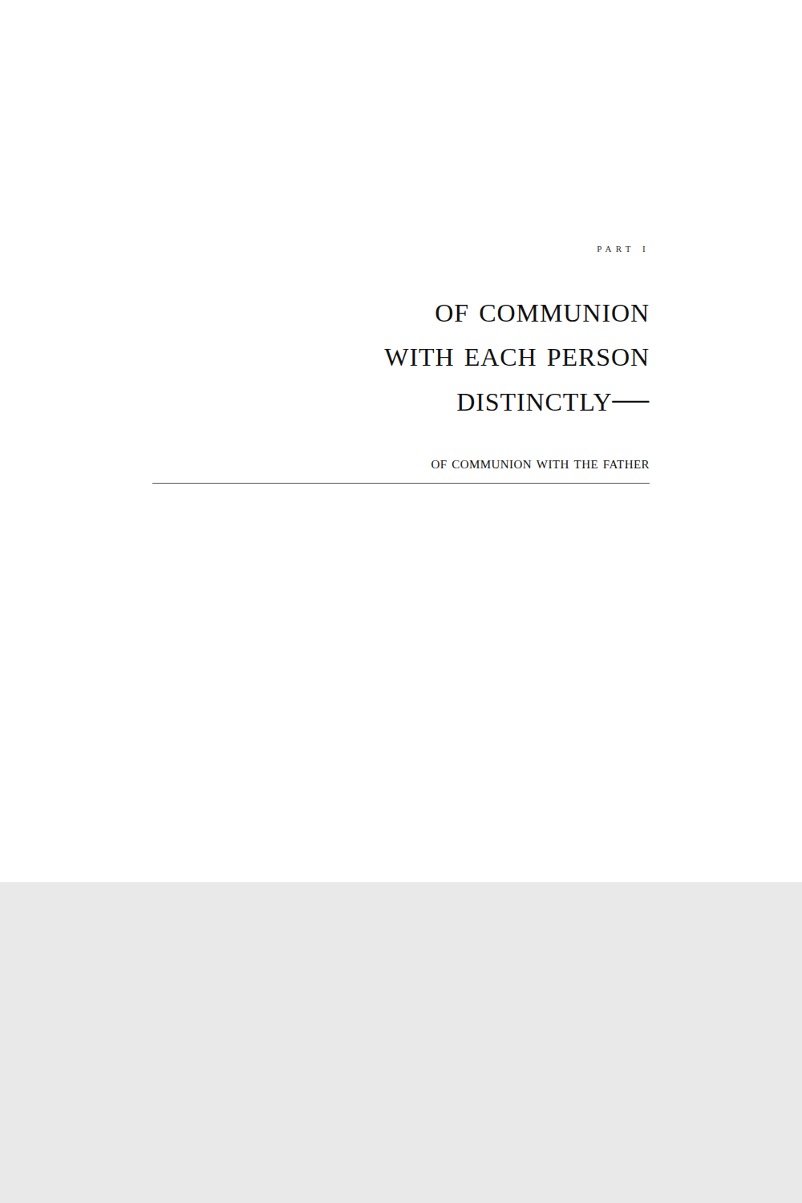Part I
Of Communion
with Each Person
Distinctly—
Of Communion with the Father